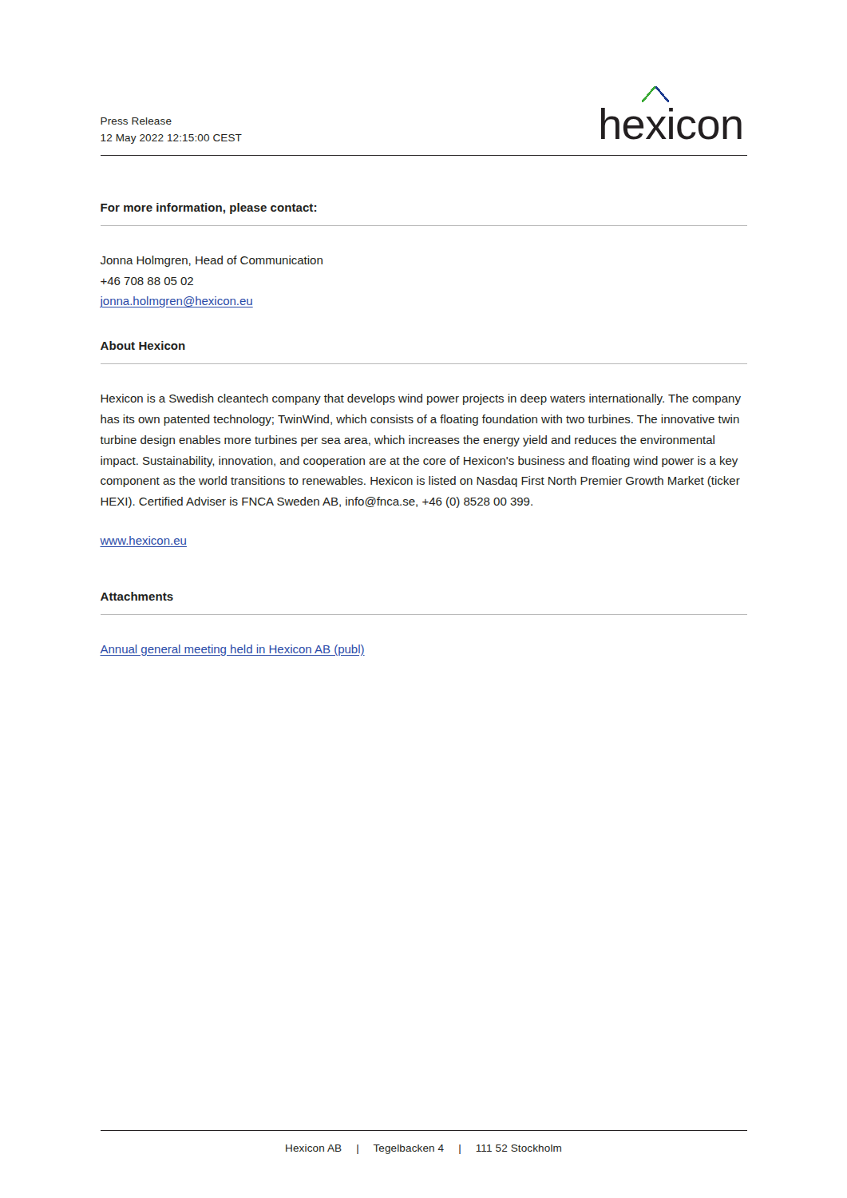Press Release
12 May 2022 12:15:00 CEST
hexicon
For more information, please contact:
Jonna Holmgren, Head of Communication
+46 708 88 05 02
jonna.holmgren@hexicon.eu
About Hexicon
Hexicon is a Swedish cleantech company that develops wind power projects in deep waters internationally. The company has its own patented technology; TwinWind, which consists of a floating foundation with two turbines. The innovative twin turbine design enables more turbines per sea area, which increases the energy yield and reduces the environmental impact. Sustainability, innovation, and cooperation are at the core of Hexicon's business and floating wind power is a key component as the world transitions to renewables. Hexicon is listed on Nasdaq First North Premier Growth Market (ticker HEXI). Certified Adviser is FNCA Sweden AB, info@fnca.se, +46 (0) 8528 00 399.
www.hexicon.eu
Attachments
Annual general meeting held in Hexicon AB (publ)
Hexicon AB | Tegelbacken 4 | 111 52 Stockholm